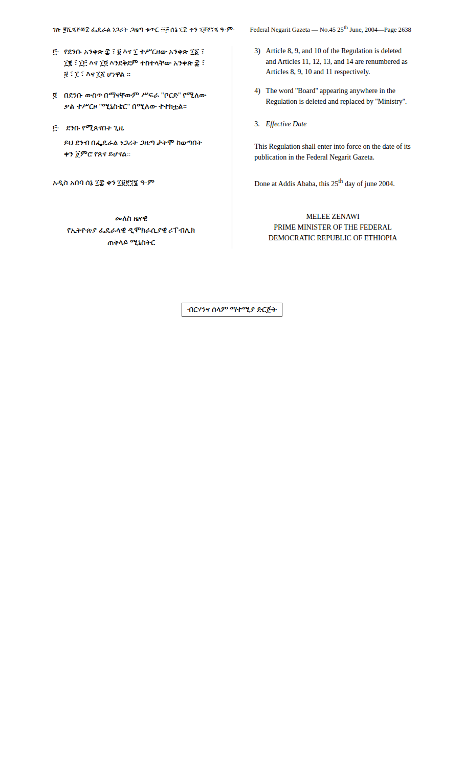ገጽ ፪ሺ፮፻፴፰ ፌዴራል ነጋሪት ጋዜጣ ቁጥር ፵፭ ሰኔ ፲፰ ቀን ፲፱፻፺፮ ዓ·ም·
Federal Negarit Gazeta — No.45 25th June, 2004—Page 2638
፫·
የደንቡ አንቀጽ ፰ ፣ ፱ እና ፲ ተሥርዘው አንቀጽ ፲፩ ፣ ፲፪ ፣ ፲፫ እና ፲፬ እንደቅደም ተከተላቸው አንቀጽ ፰ ፣ ፱ ፣ ፲ ፣ እና ፲፩ ሆነዋል ።
፬
በደንቡ ውስጥ በማናቸውም ሥፍራ "ቦርድ" የሚለው ቃል ተሥርዞ "ሚኒስቴር" በሚለው ተተክቷል።
፫· ደንቡ የሚጸናበት ጊዜ
ይህ ደንብ በፌዴራል ነጋሪት ጋዜጣ ታትሞ ከወጣበት ቀን ጀምሮ የጸና ይሆናል።
አዲስ አበባ ሰኔ ፲፰ ቀን ፲፱፻፺፮ ዓ·ም
መለስ ዜናዊ
የኢትዮጵያ ፌዴራላዊ ዲሞክራሲያዊ ሪፐብሊክ
ጠቅላይ ሚኒስትር
3) Article 8, 9, and 10 of the Regulation is deleted and Articles 11, 12, 13, and 14 are renumbered as Articles 8, 9, 10 and 11 respectively.
4) The word ''Board'' appearing anywhere in the Regulation is deleted and replaced by ''Ministry''.
3.
Effective Date
This Regulation shall enter into force on the date of its publication in the Federal Negarit Gazeta.
Done at Addis Ababa, this 25th day of june 2004.
MELEE ZENAWI
PRIME MINISTER OF THE FEDERAL
DEMOCRATIC REPUBLIC OF ETHIOPIA
ብርሃንና ሰላም ማተሚያ ድርጅት